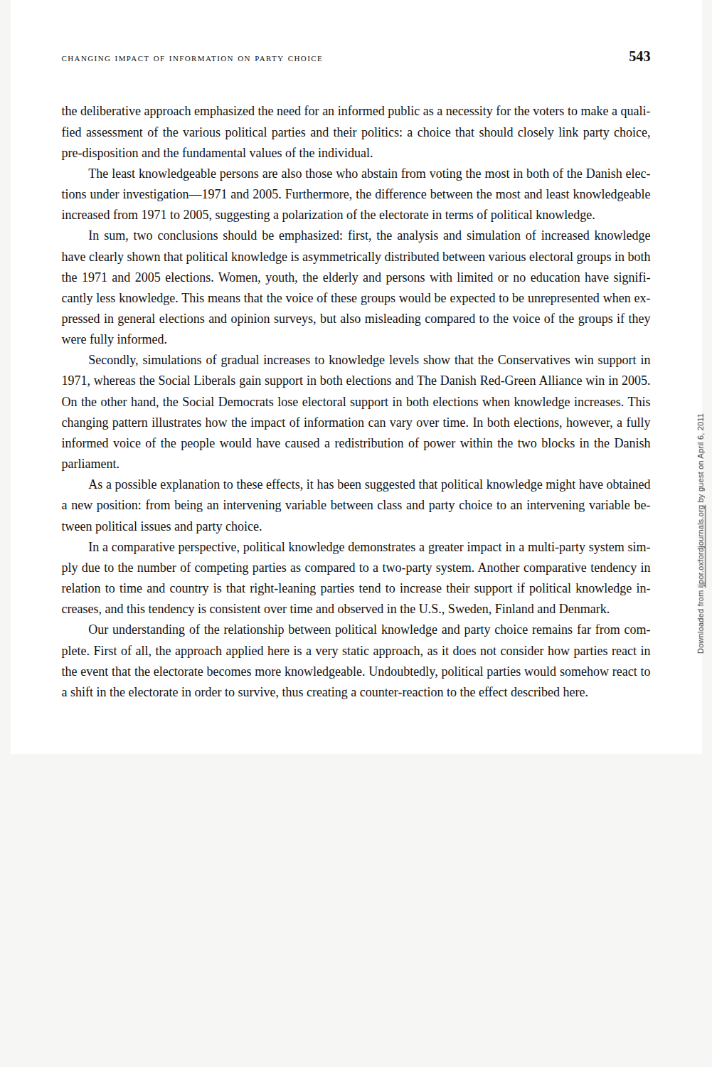changing impact of information on party choice 543
the deliberative approach emphasized the need for an informed public as a necessity for the voters to make a qualified assessment of the various political parties and their politics: a choice that should closely link party choice, pre-disposition and the fundamental values of the individual.
The least knowledgeable persons are also those who abstain from voting the most in both of the Danish elections under investigation—1971 and 2005. Furthermore, the difference between the most and least knowledgeable increased from 1971 to 2005, suggesting a polarization of the electorate in terms of political knowledge.
In sum, two conclusions should be emphasized: first, the analysis and simulation of increased knowledge have clearly shown that political knowledge is asymmetrically distributed between various electoral groups in both the 1971 and 2005 elections. Women, youth, the elderly and persons with limited or no education have significantly less knowledge. This means that the voice of these groups would be expected to be unrepresented when expressed in general elections and opinion surveys, but also misleading compared to the voice of the groups if they were fully informed.
Secondly, simulations of gradual increases to knowledge levels show that the Conservatives win support in 1971, whereas the Social Liberals gain support in both elections and The Danish Red-Green Alliance win in 2005. On the other hand, the Social Democrats lose electoral support in both elections when knowledge increases. This changing pattern illustrates how the impact of information can vary over time. In both elections, however, a fully informed voice of the people would have caused a redistribution of power within the two blocks in the Danish parliament.
As a possible explanation to these effects, it has been suggested that political knowledge might have obtained a new position: from being an intervening variable between class and party choice to an intervening variable between political issues and party choice.
In a comparative perspective, political knowledge demonstrates a greater impact in a multi-party system simply due to the number of competing parties as compared to a two-party system. Another comparative tendency in relation to time and country is that right-leaning parties tend to increase their support if political knowledge increases, and this tendency is consistent over time and observed in the U.S., Sweden, Finland and Denmark.
Our understanding of the relationship between political knowledge and party choice remains far from complete. First of all, the approach applied here is a very static approach, as it does not consider how parties react in the event that the electorate becomes more knowledgeable. Undoubtedly, political parties would somehow react to a shift in the electorate in order to survive, thus creating a counter-reaction to the effect described here.
Downloaded from ijpor.oxfordjournals.org by guest on April 6, 2011